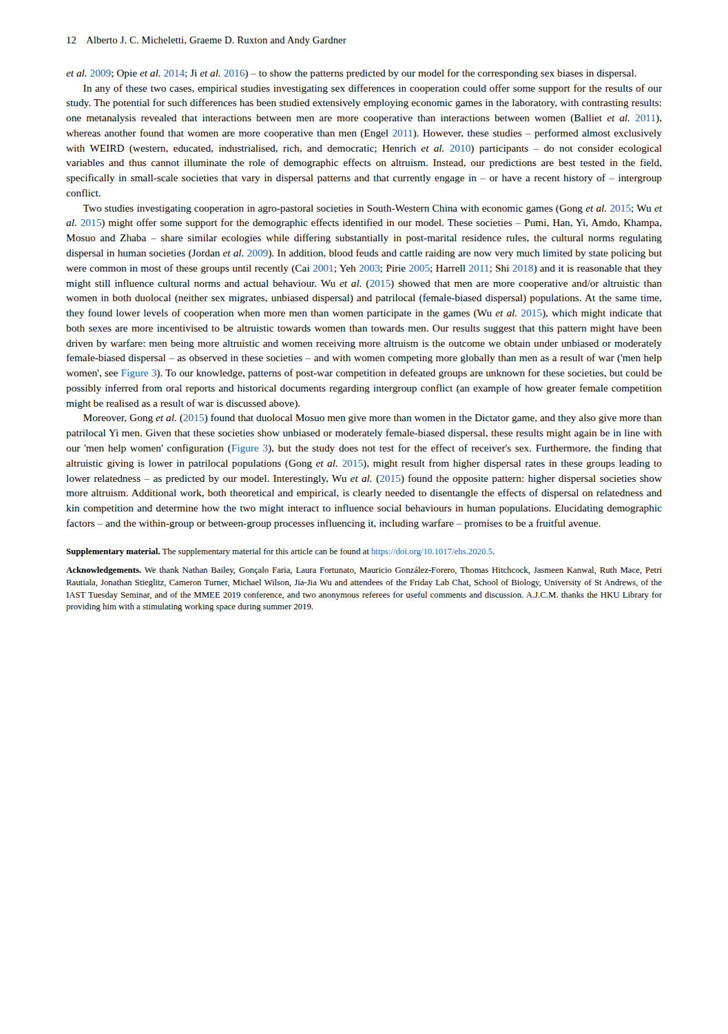12 Alberto J. C. Micheletti, Graeme D. Ruxton and Andy Gardner
et al. 2009; Opie et al. 2014; Ji et al. 2016) – to show the patterns predicted by our model for the corresponding sex biases in dispersal.
In any of these two cases, empirical studies investigating sex differences in cooperation could offer some support for the results of our study. The potential for such differences has been studied extensively employing economic games in the laboratory, with contrasting results: one metanalysis revealed that interactions between men are more cooperative than interactions between women (Balliet et al. 2011), whereas another found that women are more cooperative than men (Engel 2011). However, these studies – performed almost exclusively with WEIRD (western, educated, industrialised, rich, and democratic; Henrich et al. 2010) participants – do not consider ecological variables and thus cannot illuminate the role of demographic effects on altruism. Instead, our predictions are best tested in the field, specifically in small-scale societies that vary in dispersal patterns and that currently engage in – or have a recent history of – intergroup conflict.
Two studies investigating cooperation in agro-pastoral societies in South-Western China with economic games (Gong et al. 2015; Wu et al. 2015) might offer some support for the demographic effects identified in our model. These societies – Pumi, Han, Yi, Amdo, Khampa, Mosuo and Zhaba – share similar ecologies while differing substantially in post-marital residence rules, the cultural norms regulating dispersal in human societies (Jordan et al. 2009). In addition, blood feuds and cattle raiding are now very much limited by state policing but were common in most of these groups until recently (Cai 2001; Yeh 2003; Pirie 2005; Harrell 2011; Shi 2018) and it is reasonable that they might still influence cultural norms and actual behaviour. Wu et al. (2015) showed that men are more cooperative and/or altruistic than women in both duolocal (neither sex migrates, unbiased dispersal) and patrilocal (female-biased dispersal) populations. At the same time, they found lower levels of cooperation when more men than women participate in the games (Wu et al. 2015), which might indicate that both sexes are more incentivised to be altruistic towards women than towards men. Our results suggest that this pattern might have been driven by warfare: men being more altruistic and women receiving more altruism is the outcome we obtain under unbiased or moderately female-biased dispersal – as observed in these societies – and with women competing more globally than men as a result of war ('men help women', see Figure 3). To our knowledge, patterns of post-war competition in defeated groups are unknown for these societies, but could be possibly inferred from oral reports and historical documents regarding intergroup conflict (an example of how greater female competition might be realised as a result of war is discussed above).
Moreover, Gong et al. (2015) found that duolocal Mosuo men give more than women in the Dictator game, and they also give more than patrilocal Yi men. Given that these societies show unbiased or moderately female-biased dispersal, these results might again be in line with our 'men help women' configuration (Figure 3), but the study does not test for the effect of receiver's sex. Furthermore, the finding that altruistic giving is lower in patrilocal populations (Gong et al. 2015), might result from higher dispersal rates in these groups leading to lower relatedness – as predicted by our model. Interestingly, Wu et al. (2015) found the opposite pattern: higher dispersal societies show more altruism. Additional work, both theoretical and empirical, is clearly needed to disentangle the effects of dispersal on relatedness and kin competition and determine how the two might interact to influence social behaviours in human populations. Elucidating demographic factors – and the within-group or between-group processes influencing it, including warfare – promises to be a fruitful avenue.
Supplementary material. The supplementary material for this article can be found at https://doi.org/10.1017/ehs.2020.5.
Acknowledgements. We thank Nathan Bailey, Gonçalo Faria, Laura Fortunato, Mauricio González-Forero, Thomas Hitchcock, Jasmeen Kanwal, Ruth Mace, Petri Rautiala, Jonathan Stieglitz, Cameron Turner, Michael Wilson, Jia-Jia Wu and attendees of the Friday Lab Chat, School of Biology, University of St Andrews, of the IAST Tuesday Seminar, and of the MMEE 2019 conference, and two anonymous referees for useful comments and discussion. A.J.C.M. thanks the HKU Library for providing him with a stimulating working space during summer 2019.